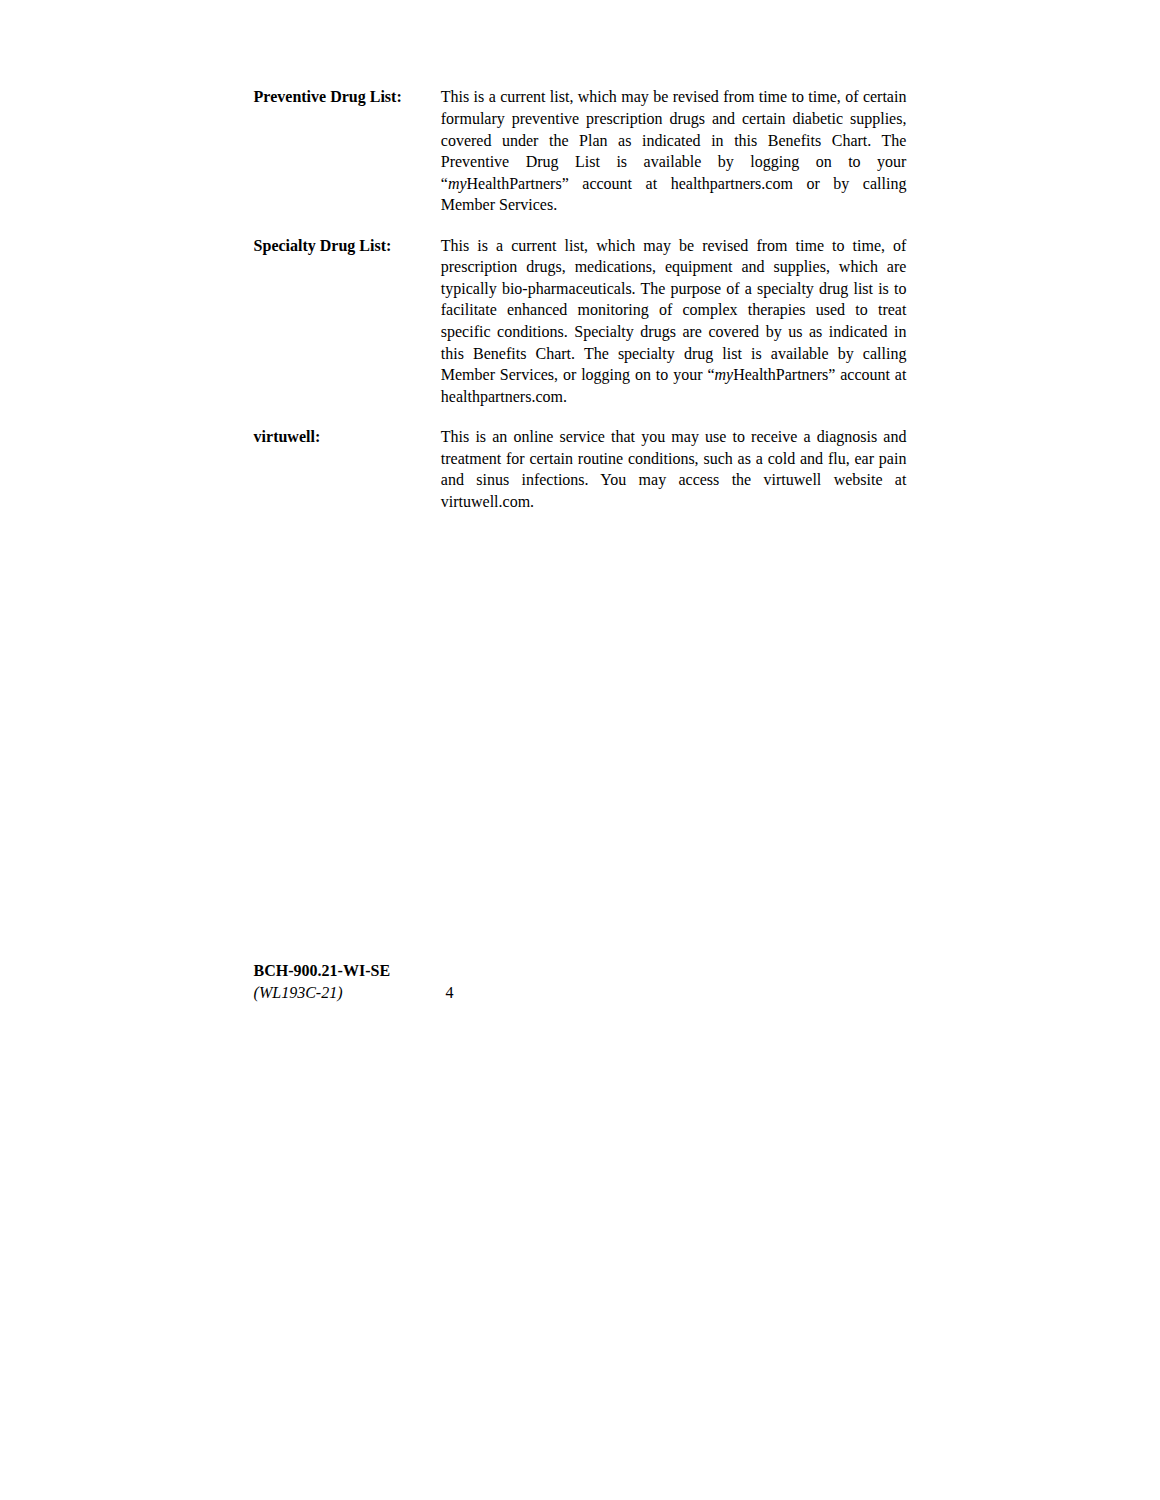| Preventive Drug List: | This is a current list, which may be revised from time to time, of certain formulary preventive prescription drugs and certain diabetic supplies, covered under the Plan as indicated in this Benefits Chart. The Preventive Drug List is available by logging on to your “ my HealthPartners” account at healthpartners.com or by calling Member Services. |
| Specialty Drug List: | This is a current list, which may be revised from time to time, of prescription drugs, medications, equipment and supplies, which are typically bio-pharmaceuticals. The purpose of a specialty drug list is to facilitate enhanced monitoring of complex therapies used to treat specific conditions. Specialty drugs are covered by us as indicated in this Benefits Chart. The specialty drug list is available by calling Member Services, or logging on to your “ my HealthPartners” account at healthpartners.com. |
| virtuwell: | This is an online service that you may use to receive a diagnosis and treatment for certain routine conditions, such as a cold and flu, ear pain and sinus infections. You may access the virtuwell website at virtuwell.com. |
BCH-900.21-WI-SE
(WL193C-21) 4